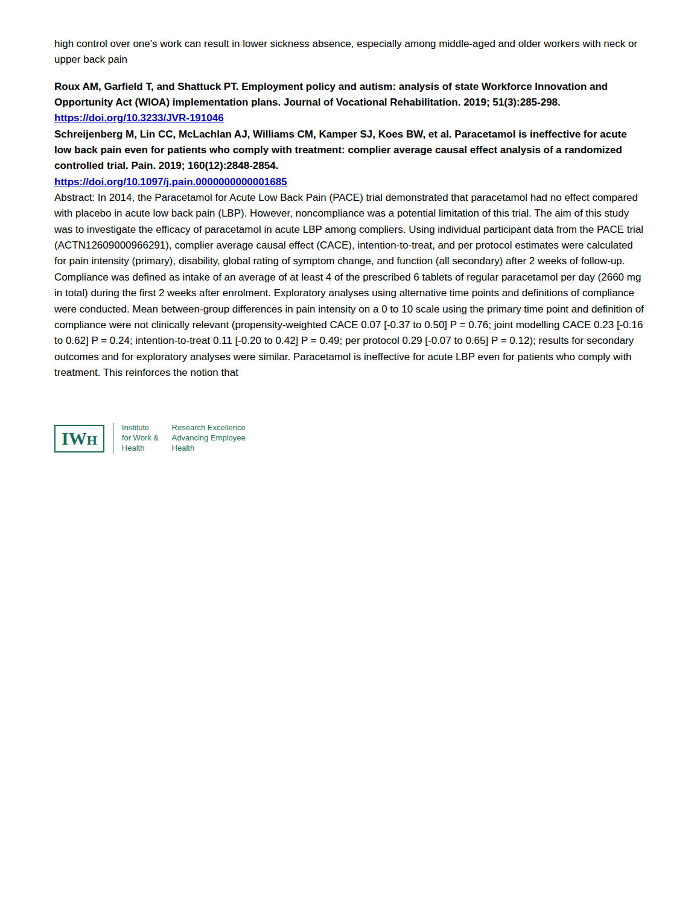high control over one's work can result in lower sickness absence, especially among middle-aged and older workers with neck or upper back pain
Roux AM, Garfield T, and Shattuck PT. Employment policy and autism: analysis of state Workforce Innovation and Opportunity Act (WIOA) implementation plans. Journal of Vocational Rehabilitation. 2019; 51(3):285-298.
https://doi.org/10.3233/JVR-191046
Schreijenberg M, Lin CC, McLachlan AJ, Williams CM, Kamper SJ, Koes BW, et al. Paracetamol is ineffective for acute low back pain even for patients who comply with treatment: complier average causal effect analysis of a randomized controlled trial. Pain. 2019; 160(12):2848-2854.
https://doi.org/10.1097/j.pain.0000000000001685
Abstract: In 2014, the Paracetamol for Acute Low Back Pain (PACE) trial demonstrated that paracetamol had no effect compared with placebo in acute low back pain (LBP). However, noncompliance was a potential limitation of this trial. The aim of this study was to investigate the efficacy of paracetamol in acute LBP among compliers. Using individual participant data from the PACE trial (ACTN12609000966291), complier average causal effect (CACE), intention-to-treat, and per protocol estimates were calculated for pain intensity (primary), disability, global rating of symptom change, and function (all secondary) after 2 weeks of follow-up. Compliance was defined as intake of an average of at least 4 of the prescribed 6 tablets of regular paracetamol per day (2660 mg in total) during the first 2 weeks after enrolment. Exploratory analyses using alternative time points and definitions of compliance were conducted. Mean between-group differences in pain intensity on a 0 to 10 scale using the primary time point and definition of compliance were not clinically relevant (propensity-weighted CACE 0.07 [-0.37 to 0.50] P = 0.76; joint modelling CACE 0.23 [-0.16 to 0.62] P = 0.24; intention-to-treat 0.11 [-0.20 to 0.42] P = 0.49; per protocol 0.29 [-0.07 to 0.65] P = 0.12); results for secondary outcomes and for exploratory analyses were similar. Paracetamol is ineffective for acute LBP even for patients who comply with treatment. This reinforces the notion that
IWH
Institute
for Work &
Health Research Excellence
Advancing Employee
Health